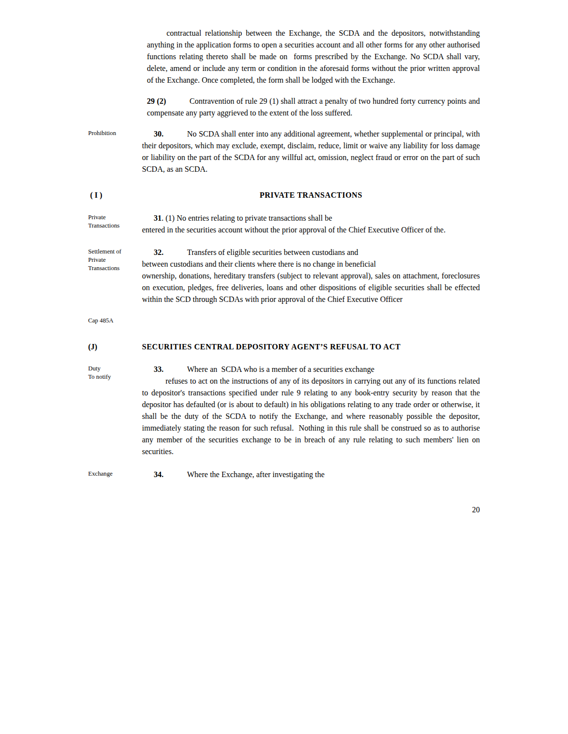contractual relationship between the Exchange, the SCDA and the depositors, notwithstanding anything in the application forms to open a securities account and all other forms for any other authorised functions relating thereto shall be made on forms prescribed by the Exchange. No SCDA shall vary, delete, amend or include any term or condition in the aforesaid forms without the prior written approval of the Exchange. Once completed, the form shall be lodged with the Exchange.
29 (2) Contravention of rule 29 (1) shall attract a penalty of two hundred forty currency points and compensate any party aggrieved to the extent of the loss suffered.
Prohibition
30. No SCDA shall enter into any additional agreement, whether supplemental or principal, with their depositors, which may exclude, exempt, disclaim, reduce, limit or waive any liability for loss damage or liability on the part of the SCDA for any willful act, omission, neglect fraud or error on the part of such SCDA, as an SCDA.
( I )
PRIVATE TRANSACTIONS
Private
Transactions
31. (1) No entries relating to private transactions shall be
entered in the securities account without the prior approval of the Chief Executive Officer of the.
Settlement of
Private
Transactions
32. Transfers of eligible securities between custodians and
between custodians and their clients where there is no change in beneficial
ownership, donations, hereditary transfers (subject to relevant approval), sales on attachment, foreclosures on execution, pledges, free deliveries, loans and other dispositions of eligible securities shall be effected within the SCD through SCDAs with prior approval of the Chief Executive Officer
Cap 485A
(J)
SECURITIES CENTRAL DEPOSITORY AGENT’S REFUSAL TO ACT
Duty
To notify
33. Where an SCDA who is a member of a securities exchange
refuses to act on the instructions of any of its depositors in carrying out any of its functions related to depositor's transactions specified under rule 9 relating to any book-entry security by reason that the depositor has defaulted (or is about to default) in his obligations relating to any trade order or otherwise, it shall be the duty of the SCDA to notify the Exchange, and where reasonably possible the depositor, immediately stating the reason for such refusal. Nothing in this rule shall be construed so as to authorise any member of the securities exchange to be in breach of any rule relating to such members' lien on securities.
Exchange
34. Where the Exchange, after investigating the
20